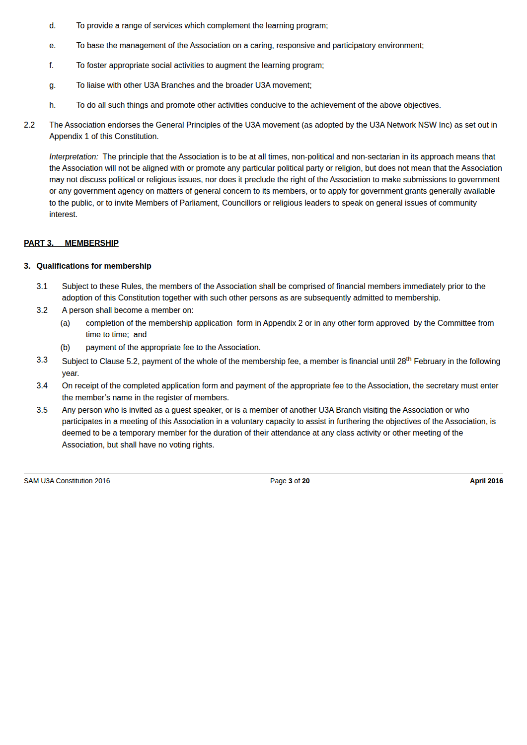d.
To provide a range of services which complement the learning program;
e.
To base the management of the Association on a caring, responsive and participatory environment;
f.
To foster appropriate social activities to augment the learning program;
g.
To liaise with other U3A Branches and the broader U3A movement;
h.
To do all such things and promote other activities conducive to the achievement of the above objectives.
2.2
The Association endorses the General Principles of the U3A movement (as adopted by the U3A Network NSW Inc) as set out in Appendix 1 of this Constitution.
Interpretation: The principle that the Association is to be at all times, non-political and non-sectarian in its approach means that the Association will not be aligned with or promote any particular political party or religion, but does not mean that the Association may not discuss political or religious issues, nor does it preclude the right of the Association to make submissions to government or any government agency on matters of general concern to its members, or to apply for government grants generally available to the public, or to invite Members of Parliament, Councillors or religious leaders to speak on general issues of community interest.
PART 3. MEMBERSHIP
3. Qualifications for membership
3.1
Subject to these Rules, the members of the Association shall be comprised of financial members immediately prior to the adoption of this Constitution together with such other persons as are subsequently admitted to membership.
3.2
A person shall become a member on:
(a)
completion of the membership application form in Appendix 2 or in any other form approved by the Committee from time to time; and
(b)
payment of the appropriate fee to the Association.
3.3
Subject to Clause 5.2, payment of the whole of the membership fee, a member is financial until 28th February in the following year.
3.4
On receipt of the completed application form and payment of the appropriate fee to the Association, the secretary must enter the member’s name in the register of members.
3.5
Any person who is invited as a guest speaker, or is a member of another U3A Branch visiting the Association or who participates in a meeting of this Association in a voluntary capacity to assist in furthering the objectives of the Association, is deemed to be a temporary member for the duration of their attendance at any class activity or other meeting of the Association, but shall have no voting rights.
SAM U3A Constitution 2016
Page 3 of 20
April 2016